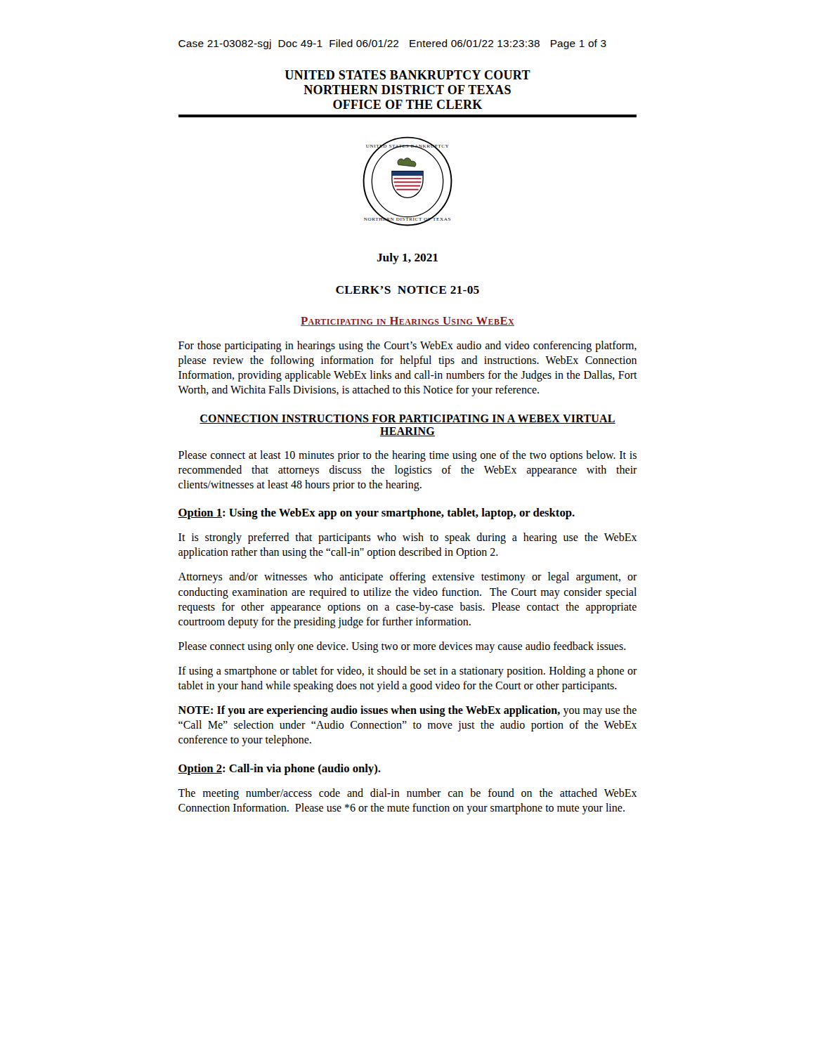Case 21-03082-sgj Doc 49-1 Filed 06/01/22 Entered 06/01/22 13:23:38 Page 1 of 3
UNITED STATES BANKRUPTCY COURT
NORTHERN DISTRICT OF TEXAS
OFFICE OF THE CLERK
July 1, 2021
CLERK’S NOTICE 21-05
Participating in Hearings Using WebEx
For those participating in hearings using the Court’s WebEx audio and video conferencing platform, please review the following information for helpful tips and instructions. WebEx Connection Information, providing applicable WebEx links and call-in numbers for the Judges in the Dallas, Fort Worth, and Wichita Falls Divisions, is attached to this Notice for your reference.
CONNECTION INSTRUCTIONS FOR PARTICIPATING IN A WEBEX VIRTUAL HEARING
Please connect at least 10 minutes prior to the hearing time using one of the two options below. It is recommended that attorneys discuss the logistics of the WebEx appearance with their clients/witnesses at least 48 hours prior to the hearing.
Option 1: Using the WebEx app on your smartphone, tablet, laptop, or desktop.
It is strongly preferred that participants who wish to speak during a hearing use the WebEx application rather than using the “call-in" option described in Option 2.
Attorneys and/or witnesses who anticipate offering extensive testimony or legal argument, or conducting examination are required to utilize the video function. The Court may consider special requests for other appearance options on a case-by-case basis. Please contact the appropriate courtroom deputy for the presiding judge for further information.
Please connect using only one device. Using two or more devices may cause audio feedback issues.
If using a smartphone or tablet for video, it should be set in a stationary position. Holding a phone or tablet in your hand while speaking does not yield a good video for the Court or other participants.
NOTE: If you are experiencing audio issues when using the WebEx application, you may use the “Call Me” selection under “Audio Connection” to move just the audio portion of the WebEx conference to your telephone.
Option 2: Call-in via phone (audio only).
The meeting number/access code and dial-in number can be found on the attached WebEx Connection Information. Please use *6 or the mute function on your smartphone to mute your line.